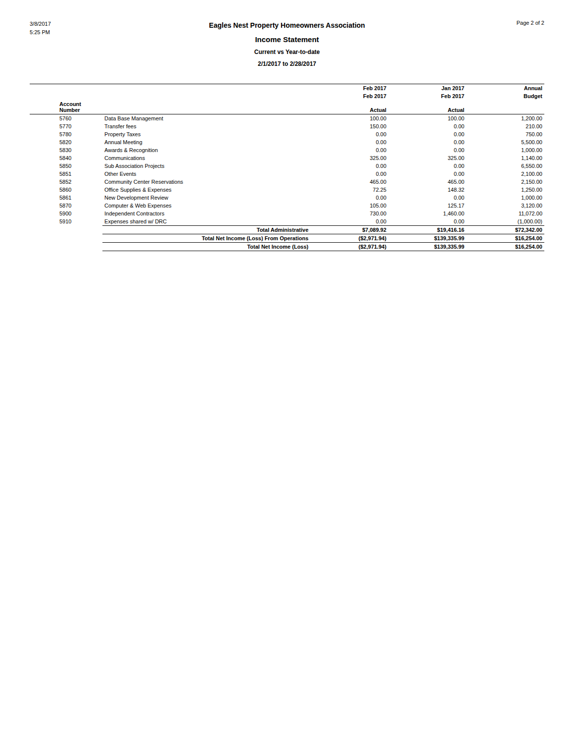3/8/2017
5:25 PM
Page 2 of 2
Eagles Nest Property Homeowners Association
Income Statement
Current vs Year-to-date
2/1/2017 to 2/28/2017
| | | Feb 2017 | Jan 2017 | Annual |
| --- | --- | --- | --- | --- |
| | | Feb 2017 | Feb 2017 | Budget |
| Account Number | | Actual | Actual | |
| 5760 | Data Base Management | 100.00 | 100.00 | 1,200.00 |
| 5770 | Transfer fees | 150.00 | 0.00 | 210.00 |
| 5780 | Property Taxes | 0.00 | 0.00 | 750.00 |
| 5820 | Annual Meeting | 0.00 | 0.00 | 5,500.00 |
| 5830 | Awards & Recognition | 0.00 | 0.00 | 1,000.00 |
| 5840 | Communications | 325.00 | 325.00 | 1,140.00 |
| 5850 | Sub Association Projects | 0.00 | 0.00 | 6,550.00 |
| 5851 | Other Events | 0.00 | 0.00 | 2,100.00 |
| 5852 | Community Center Reservations | 465.00 | 465.00 | 2,150.00 |
| 5860 | Office Supplies & Expenses | 72.25 | 148.32 | 1,250.00 |
| 5861 | New Development Review | 0.00 | 0.00 | 1,000.00 |
| 5870 | Computer & Web Expenses | 105.00 | 125.17 | 3,120.00 |
| 5900 | Independent Contractors | 730.00 | 1,460.00 | 11,072.00 |
| 5910 | Expenses shared w/ DRC | 0.00 | 0.00 | (1,000.00) |
| | Total Administrative | $7,089.92 | $19,416.16 | $72,342.00 |
| | Total Net Income (Loss) From Operations | ($2,971.94) | $139,335.99 | $16,254.00 |
| | Total Net Income (Loss) | ($2,971.94) | $139,335.99 | $16,254.00 |